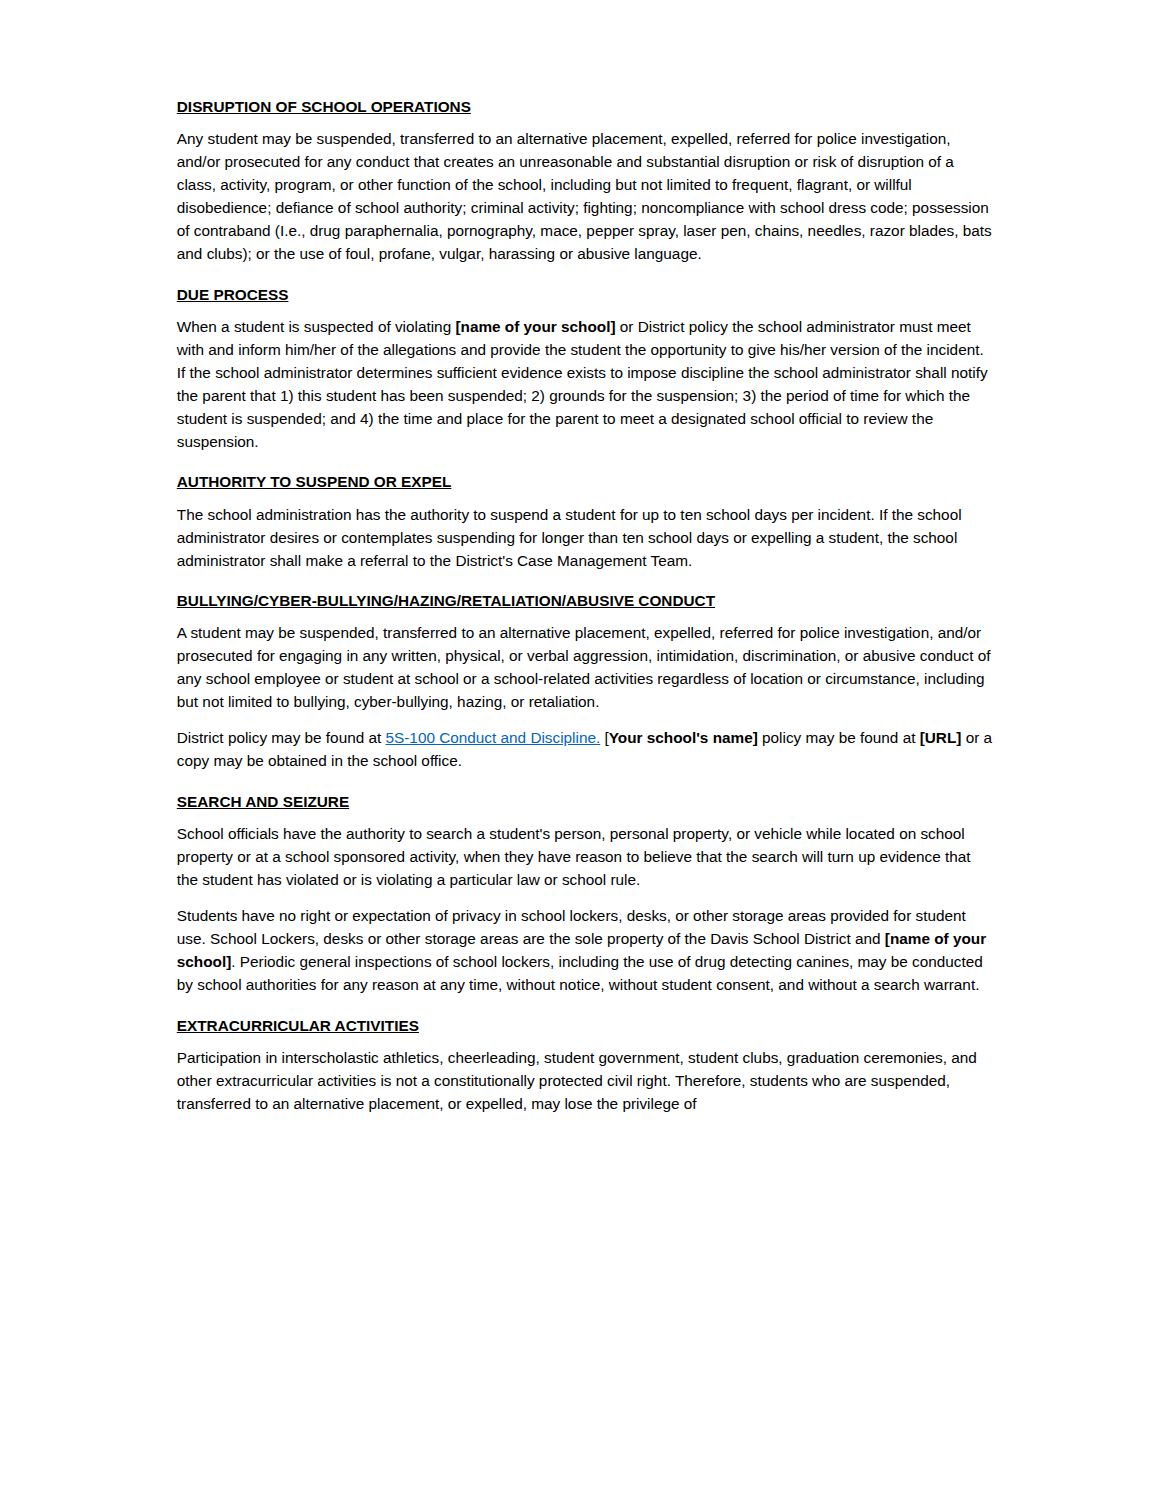Disruption of School Operations
Any student may be suspended, transferred to an alternative placement, expelled, referred for police investigation, and/or prosecuted for any conduct that creates an unreasonable and substantial disruption or risk of disruption of a class, activity, program, or other function of the school, including but not limited to frequent, flagrant, or willful disobedience; defiance of school authority; criminal activity; fighting; noncompliance with school dress code; possession of contraband (I.e., drug paraphernalia, pornography, mace, pepper spray, laser pen, chains, needles, razor blades, bats and clubs); or the use of foul, profane, vulgar, harassing or abusive language.
Due Process
When a student is suspected of violating [name of your school] or District policy the school administrator must meet with and inform him/her of the allegations and provide the student the opportunity to give his/her version of the incident. If the school administrator determines sufficient evidence exists to impose discipline the school administrator shall notify the parent that 1) this student has been suspended; 2) grounds for the suspension; 3) the period of time for which the student is suspended; and 4) the time and place for the parent to meet a designated school official to review the suspension.
Authority to Suspend or Expel
The school administration has the authority to suspend a student for up to ten school days per incident. If the school administrator desires or contemplates suspending for longer than ten school days or expelling a student, the school administrator shall make a referral to the District's Case Management Team.
Bullying/Cyber-Bullying/Hazing/Retaliation/Abusive Conduct
A student may be suspended, transferred to an alternative placement, expelled, referred for police investigation, and/or prosecuted for engaging in any written, physical, or verbal aggression, intimidation, discrimination, or abusive conduct of any school employee or student at school or a school-related activities regardless of location or circumstance, including but not limited to bullying, cyber-bullying, hazing, or retaliation.
District policy may be found at 5S-100 Conduct and Discipline. [Your school's name] policy may be found at [URL] or a copy may be obtained in the school office.
Search and Seizure
School officials have the authority to search a student's person, personal property, or vehicle while located on school property or at a school sponsored activity, when they have reason to believe that the search will turn up evidence that the student has violated or is violating a particular law or school rule.
Students have no right or expectation of privacy in school lockers, desks, or other storage areas provided for student use. School Lockers, desks or other storage areas are the sole property of the Davis School District and [name of your school]. Periodic general inspections of school lockers, including the use of drug detecting canines, may be conducted by school authorities for any reason at any time, without notice, without student consent, and without a search warrant.
Extracurricular Activities
Participation in interscholastic athletics, cheerleading, student government, student clubs, graduation ceremonies, and other extracurricular activities is not a constitutionally protected civil right. Therefore, students who are suspended, transferred to an alternative placement, or expelled, may lose the privilege of